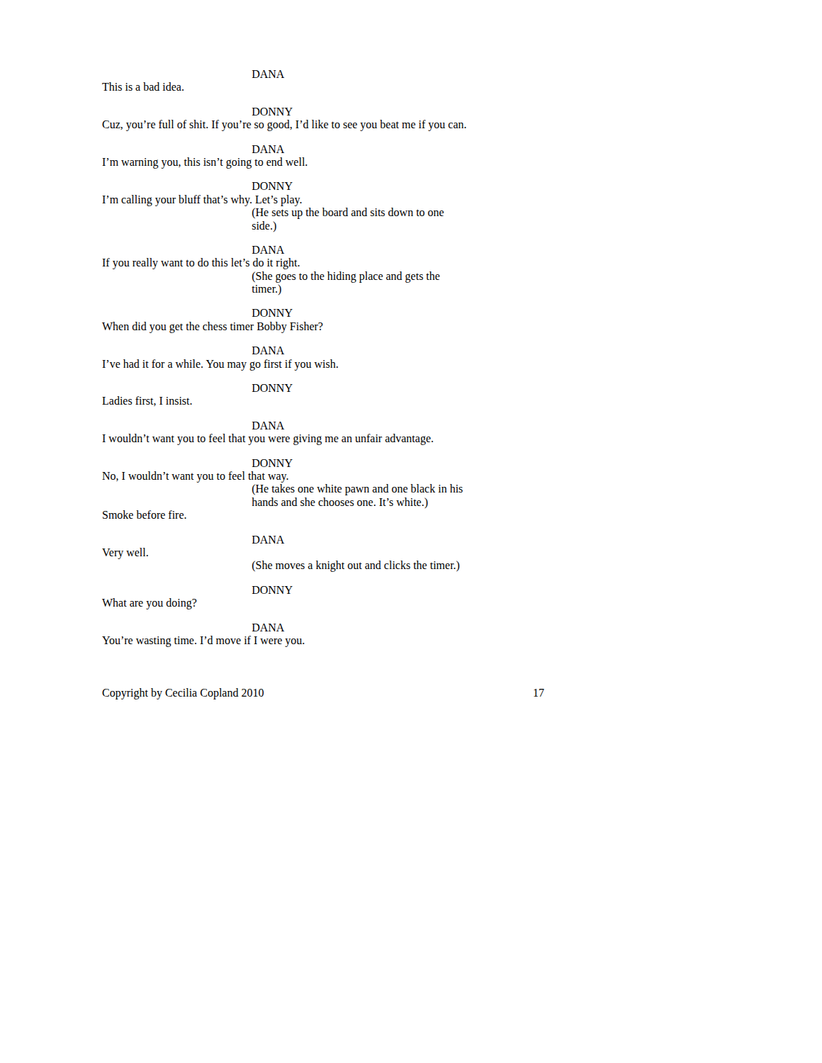DANA
This is a bad idea.
DONNY
Cuz, you’re full of shit. If you’re so good, I’d like to see you beat me if you can.
DANA
I’m warning you, this isn’t going to end well.
DONNY
I’m calling your bluff that’s why. Let’s play.
(He sets up the board and sits down to one side.)
DANA
If you really want to do this let’s do it right.
(She goes to the hiding place and gets the timer.)
DONNY
When did you get the chess timer Bobby Fisher?
DANA
I’ve had it for a while. You may go first if you wish.
DONNY
Ladies first, I insist.
DANA
I wouldn’t want you to feel that you were giving me an unfair advantage.
DONNY
No, I wouldn’t want you to feel that way.
(He takes one white pawn and one black in his hands and she chooses one. It’s white.)
Smoke before fire.
DANA
Very well.
(She moves a knight out and clicks the timer.)
DONNY
What are you doing?
DANA
You’re wasting time. I’d move if I were you.
Copyright by Cecilia Copland 2010 17